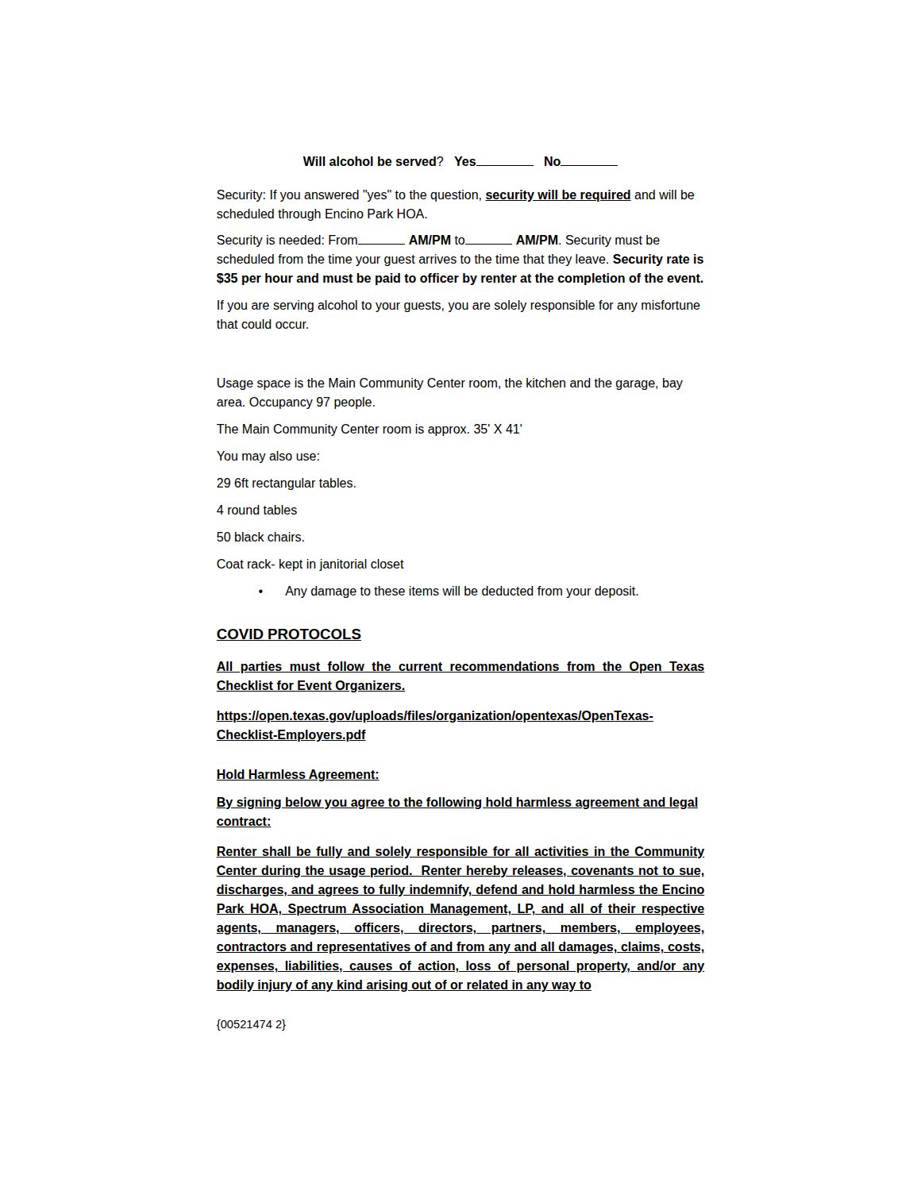Will alcohol be served? Yes No
Security: If you answered "yes" to the question, security will be required and will be scheduled through Encino Park HOA.
Security is needed: From AM/PM to AM/PM. Security must be scheduled from the time your guest arrives to the time that they leave. Security rate is $35 per hour and must be paid to officer by renter at the completion of the event.
If you are serving alcohol to your guests, you are solely responsible for any misfortune that could occur.
Usage space is the Main Community Center room, the kitchen and the garage, bay area. Occupancy 97 people.
The Main Community Center room is approx. 35' X 41'
You may also use:
29 6ft rectangular tables.
4 round tables
50 black chairs.
Coat rack- kept in janitorial closet
Any damage to these items will be deducted from your deposit.
COVID PROTOCOLS
All parties must follow the current recommendations from the Open Texas Checklist for Event Organizers.
https://open.texas.gov/uploads/files/organization/opentexas/OpenTexas-Checklist-Employers.pdf
Hold Harmless Agreement:
By signing below you agree to the following hold harmless agreement and legal contract:
Renter shall be fully and solely responsible for all activities in the Community Center during the usage period. Renter hereby releases, covenants not to sue, discharges, and agrees to fully indemnify, defend and hold harmless the Encino Park HOA, Spectrum Association Management, LP, and all of their respective agents, managers, officers, directors, partners, members, employees, contractors and representatives of and from any and all damages, claims, costs, expenses, liabilities, causes of action, loss of personal property, and/or any bodily injury of any kind arising out of or related in any way to
{00521474 2}